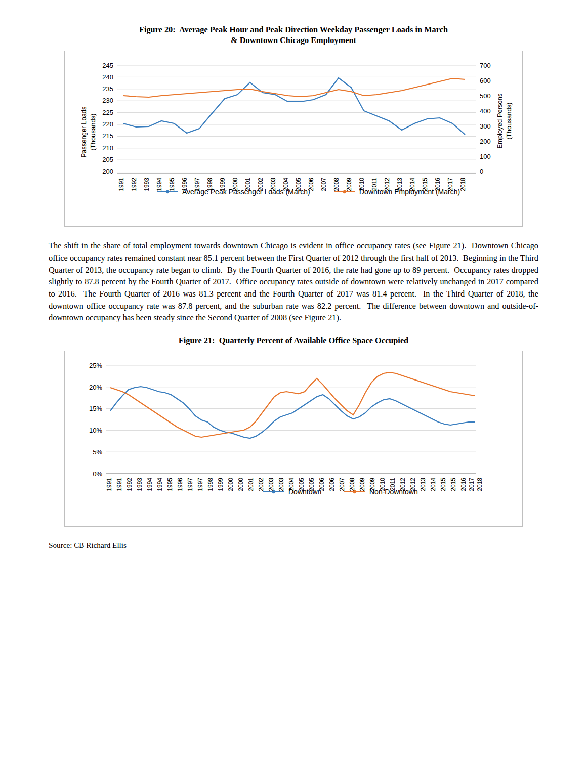Figure 20: Average Peak Hour and Peak Direction Weekday Passenger Loads in March
& Downtown Chicago Employment
245 240 235 230 225 220 215 210 205 200 700 600 500 400 300 200 100 0 Passenger Loads (Thousands) Employed Persons (Thousands) 1991 1992 1993 1994 1995 1996 1997 1998 1999 2000 2001 2002 2003 2004 2005 2006 2007 2008 2009 2010 2011 2012 2013 2014 2015 2016 2017 2018 Average Peak Passenger Loads (March) Downtown Employment (March)
The shift in the share of total employment towards downtown Chicago is evident in office occupancy rates (see Figure 21). Downtown Chicago office occupancy rates remained constant near 85.1 percent between the First Quarter of 2012 through the first half of 2013. Beginning in the Third Quarter of 2013, the occupancy rate began to climb. By the Fourth Quarter of 2016, the rate had gone up to 89 percent. Occupancy rates dropped slightly to 87.8 percent by the Fourth Quarter of 2017. Office occupancy rates outside of downtown were relatively unchanged in 2017 compared to 2016. The Fourth Quarter of 2016 was 81.3 percent and the Fourth Quarter of 2017 was 81.4 percent. In the Third Quarter of 2018, the downtown office occupancy rate was 87.8 percent, and the suburban rate was 82.2 percent. The difference between downtown and outside-of-downtown occupancy has been steady since the Second Quarter of 2008 (see Figure 21).
Figure 21: Quarterly Percent of Available Office Space Occupied
25% 20% 15% 10% 5% 0% 1991 1991 1992 1993 1994 1994 1995 1996 1997 1997 1998 1999 2000 2000 2001 2002 2003 2003 2004 2005 2005 2006 2006 2007 2008 2009 2009 2010 2011 2012 2012 2013 2014 2015 2015 2016 2017 2018 Downtown Non-Downtown
Source: CB Richard Ellis